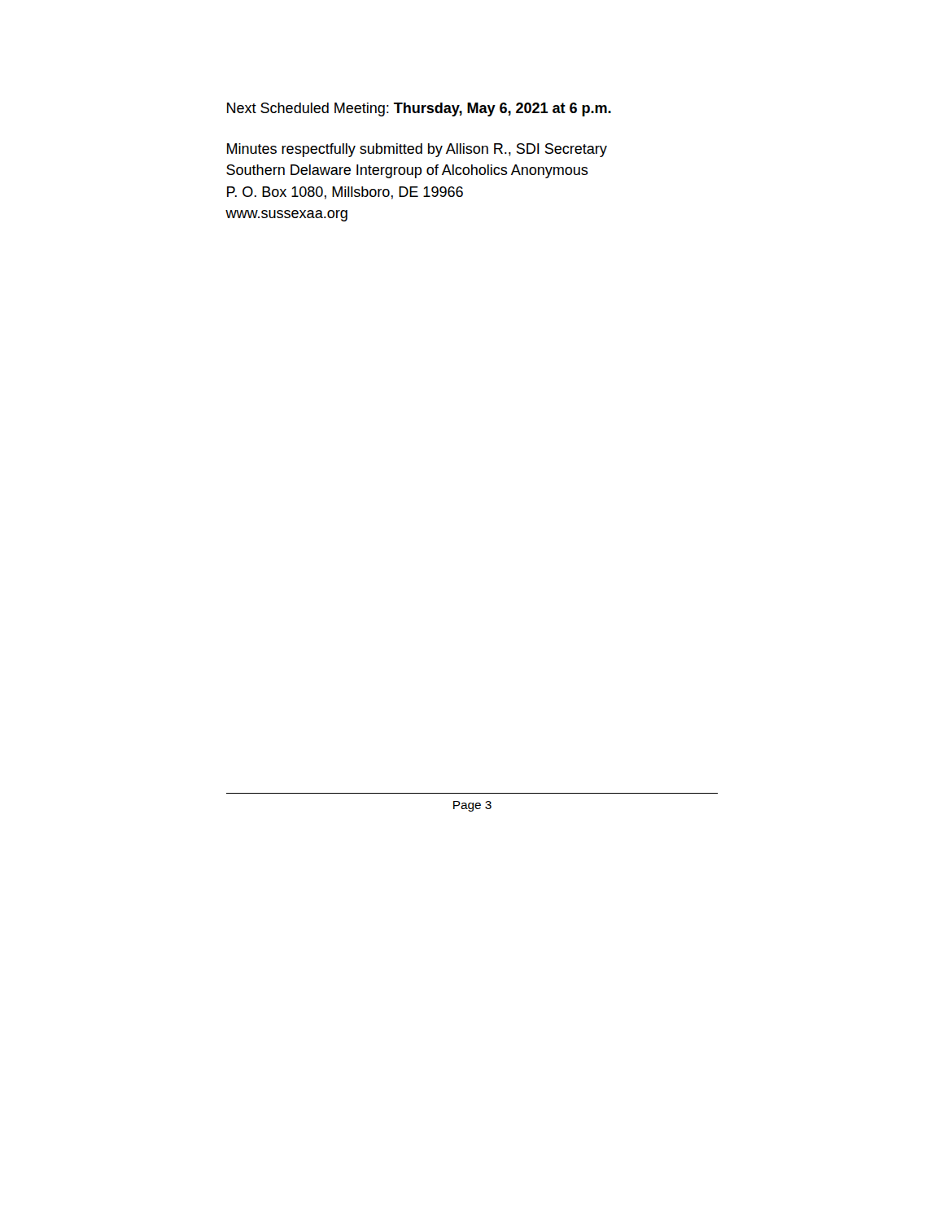Next Scheduled Meeting: Thursday, May 6, 2021 at 6 p.m.
Minutes respectfully submitted by Allison R., SDI Secretary
Southern Delaware Intergroup of Alcoholics Anonymous
P. O. Box 1080, Millsboro, DE 19966
www.sussexaa.org
Page 3